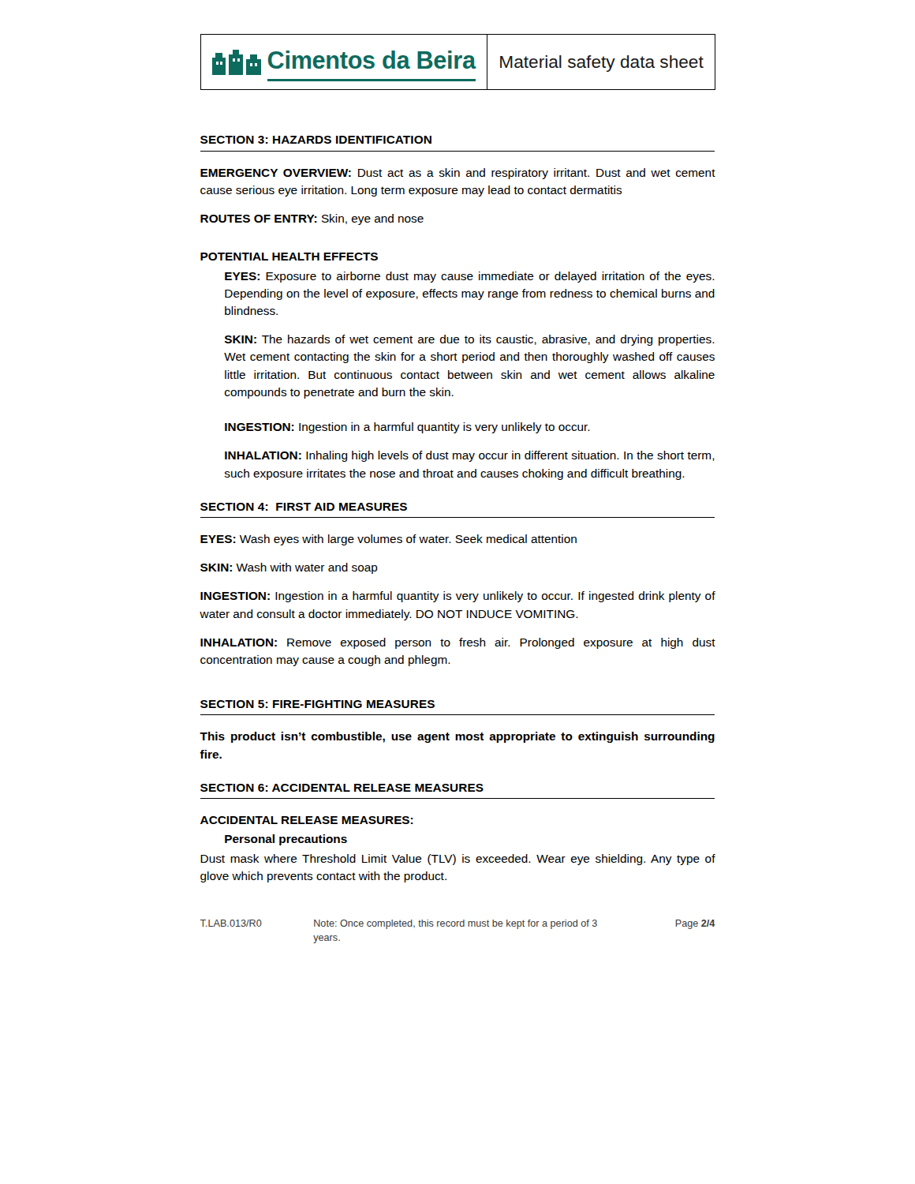Cimentos da Beira
Material safety data sheet
SECTION 3: HAZARDS IDENTIFICATION
EMERGENCY OVERVIEW: Dust act as a skin and respiratory irritant. Dust and wet cement cause serious eye irritation. Long term exposure may lead to contact dermatitis
ROUTES OF ENTRY: Skin, eye and nose
POTENTIAL HEALTH EFFECTS
EYES: Exposure to airborne dust may cause immediate or delayed irritation of the eyes. Depending on the level of exposure, effects may range from redness to chemical burns and blindness.
SKIN: The hazards of wet cement are due to its caustic, abrasive, and drying properties. Wet cement contacting the skin for a short period and then thoroughly washed off causes little irritation. But continuous contact between skin and wet cement allows alkaline compounds to penetrate and burn the skin.
INGESTION: Ingestion in a harmful quantity is very unlikely to occur.
INHALATION: Inhaling high levels of dust may occur in different situation. In the short term, such exposure irritates the nose and throat and causes choking and difficult breathing.
SECTION 4: FIRST AID MEASURES
EYES: Wash eyes with large volumes of water. Seek medical attention
SKIN: Wash with water and soap
INGESTION: Ingestion in a harmful quantity is very unlikely to occur. If ingested drink plenty of water and consult a doctor immediately. DO NOT INDUCE VOMITING.
INHALATION: Remove exposed person to fresh air. Prolonged exposure at high dust concentration may cause a cough and phlegm.
SECTION 5: FIRE-FIGHTING MEASURES
This product isn’t combustible, use agent most appropriate to extinguish surrounding fire.
SECTION 6: ACCIDENTAL RELEASE MEASURES
ACCIDENTAL RELEASE MEASURES:
Personal precautions
Dust mask where Threshold Limit Value (TLV) is exceeded. Wear eye shielding. Any type of glove which prevents contact with the product.
T.LAB.013/R0
Note: Once completed, this record must be kept for a period of 3 years.
Page 2/4